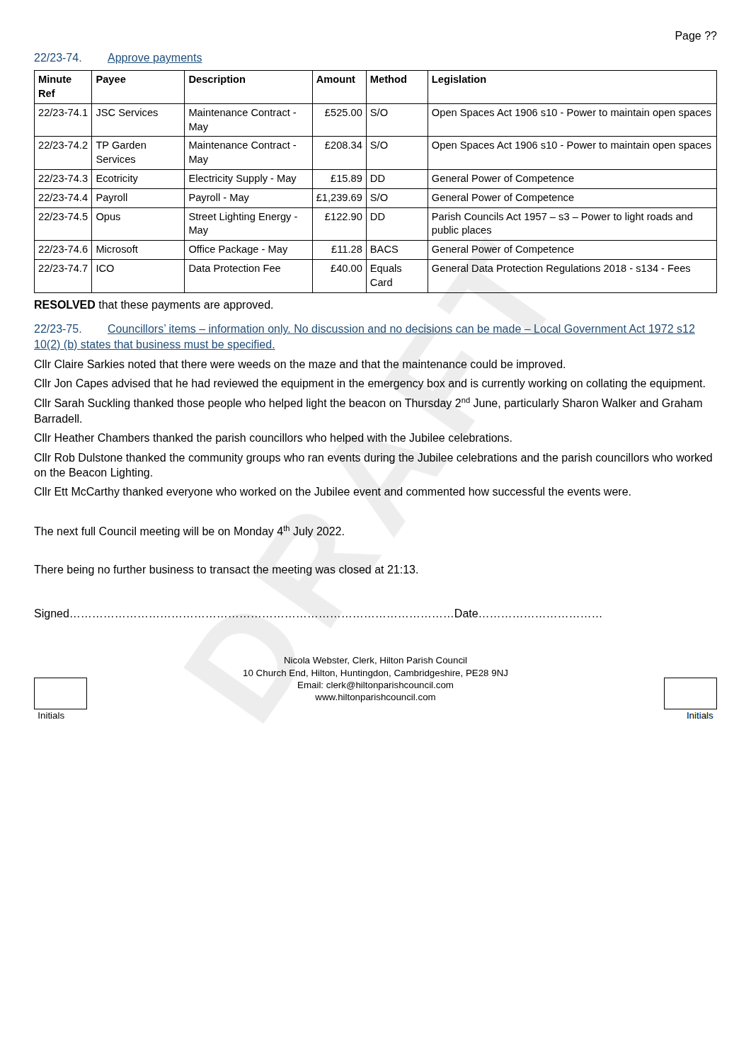DRAFT
Page ??
22/23-74. Approve payments
| Minute Ref | Payee | Description | Amount | Method | Legislation |
| --- | --- | --- | --- | --- | --- |
| 22/23-74.1 | JSC Services | Maintenance Contract - May | £525.00 | S/O | Open Spaces Act 1906 s10 - Power to maintain open spaces |
| 22/23-74.2 | TP Garden Services | Maintenance Contract - May | £208.34 | S/O | Open Spaces Act 1906 s10 - Power to maintain open spaces |
| 22/23-74.3 | Ecotricity | Electricity Supply - May | £15.89 | DD | General Power of Competence |
| 22/23-74.4 | Payroll | Payroll - May | £1,239.69 | S/O | General Power of Competence |
| 22/23-74.5 | Opus | Street Lighting Energy - May | £122.90 | DD | Parish Councils Act 1957 – s3 – Power to light roads and public places |
| 22/23-74.6 | Microsoft | Office Package - May | £11.28 | BACS | General Power of Competence |
| 22/23-74.7 | ICO | Data Protection Fee | £40.00 | Equals Card | General Data Protection Regulations 2018 - s134 - Fees |
RESOLVED that these payments are approved.
22/23-75. Councillors’ items – information only. No discussion and no decisions can be made – Local Government Act 1972 s12 10(2) (b) states that business must be specified.
Cllr Claire Sarkies noted that there were weeds on the maze and that the maintenance could be improved.
Cllr Jon Capes advised that he had reviewed the equipment in the emergency box and is currently working on collating the equipment.
Cllr Sarah Suckling thanked those people who helped light the beacon on Thursday 2nd June, particularly Sharon Walker and Graham Barradell.
Cllr Heather Chambers thanked the parish councillors who helped with the Jubilee celebrations.
Cllr Rob Dulstone thanked the community groups who ran events during the Jubilee celebrations and the parish councillors who worked on the Beacon Lighting.
Cllr Ett McCarthy thanked everyone who worked on the Jubilee event and commented how successful the events were.
The next full Council meeting will be on Monday 4th July 2022.
There being no further business to transact the meeting was closed at 21:13.
Signed…………………………………………………………………………………………Date……………………………
Initials
Nicola Webster, Clerk, Hilton Parish Council
10 Church End, Hilton, Huntingdon, Cambridgeshire, PE28 9NJ
Email: clerk@hiltonparishcouncil.com
www.hiltonparishcouncil.com
Initials